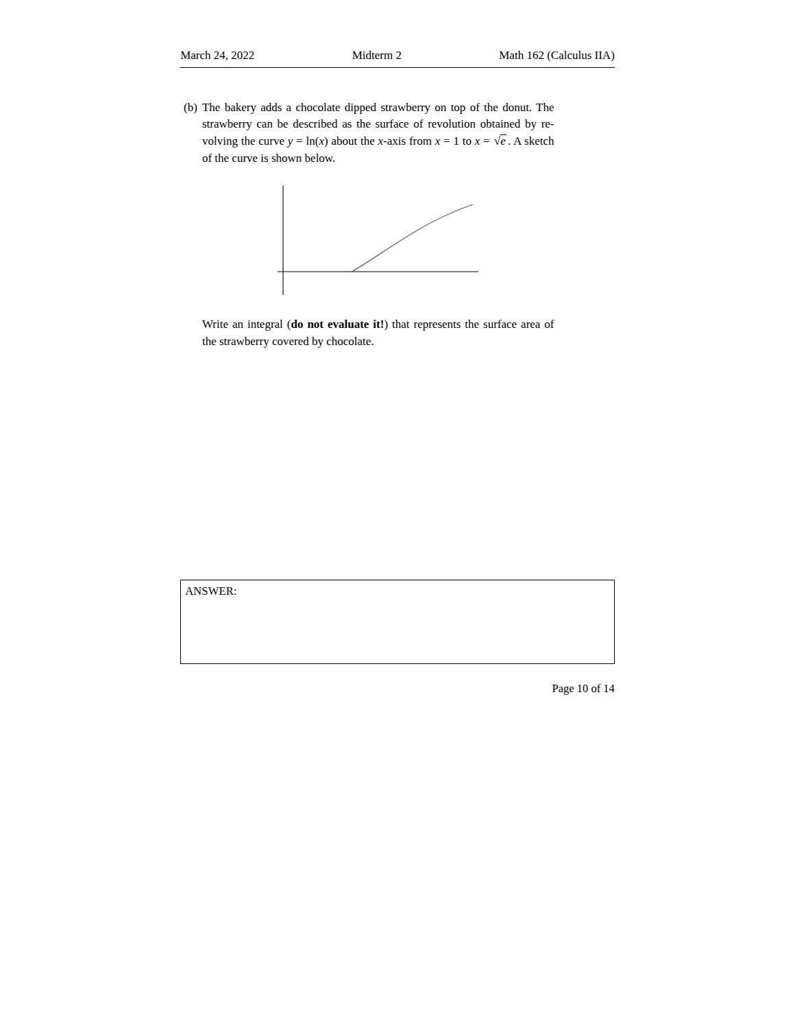March 24, 2022
Midterm 2
Math 162 (Calculus IIA)
(b)
The bakery adds a chocolate dipped strawberry on top of the donut. The strawberry can be described as the surface of revolution obtained by revolving the curve y = ln(x) about the x-axis from x = 1 to x = e. A sketch of the curve is shown below.
Write an integral (do not evaluate it!) that represents the surface area of the strawberry covered by chocolate.
ANSWER:
Page 10 of 14